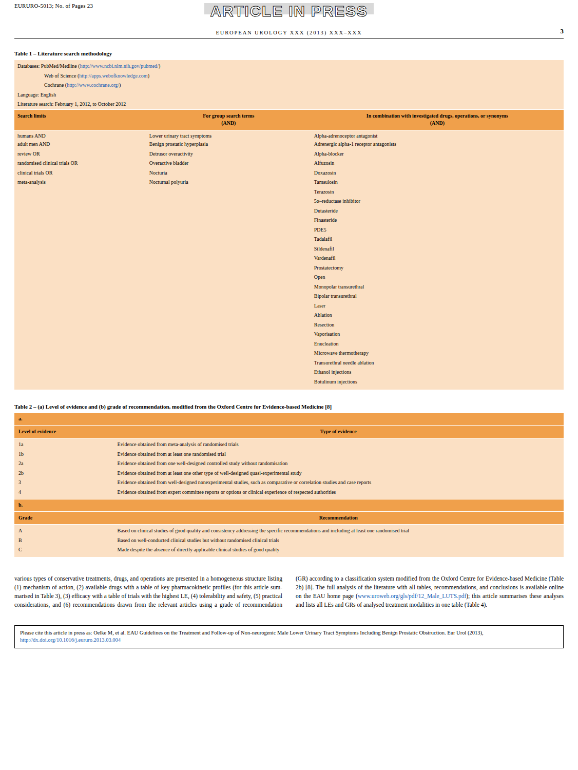EURURO-5013; No. of Pages 23
ARTICLE IN PRESS
EUROPEAN UROLOGY XXX (2013) XXX–XXX 3
Table 1 – Literature search methodology
| Databases: PubMed/Medline ( http://www.ncbi.nlm.nih.gov/pubmed/ ) |
| Web of Science ( http://apps.webofknowledge.com ) |
| Cochrane ( http://www.cochrane.org/ ) |
| Language: English |
| Literature search: February 1, 2012, to October 2012 |
| Search limits | For group search terms (AND) | In combination with investigated drugs, operations, or synonyms (AND) |
| humans AND | Lower urinary tract symptoms | Alpha-adrenoceptor antagonist |
| adult men AND | Benign prostatic hyperplasia | Adrenergic alpha-1 receptor antagonists |
| review OR | Detrusor overactivity | Alpha-blocker |
| randomised clinical trials OR | Overactive bladder | Alfuzosin |
| clinical trials OR | Nocturia | Doxazosin |
| meta-analysis | Nocturnal polyuria | Tamsulosin |
| | | Terazosin |
| | | 5α–reductase inhibitor |
| | | Dutasteride |
| | | Finasteride |
| | | PDE5 |
| | | Tadalafil |
| | | Sildenafil |
| | | Vardenafil |
| | | Prostatectomy |
| | | Open |
| | | Monopolar transurethral |
| | | Bipolar transurethral |
| | | Laser |
| | | Ablation |
| | | Resection |
| | | Vaporisation |
| | | Enucleation |
| | | Microwave thermotherapy |
| | | Transurethral needle ablation |
| | | Ethanol injections |
| | | Botulinum injections |
Table 2 – (a) Level of evidence and (b) grade of recommendation, modified from the Oxford Centre for Evidence-based Medicine [8]
| a. |
| Level of evidence | Type of evidence |
| 1a | Evidence obtained from meta-analysis of randomised trials |
| 1b | Evidence obtained from at least one randomised trial |
| 2a | Evidence obtained from one well-designed controlled study without randomisation |
| 2b | Evidence obtained from at least one other type of well-designed quasi-experimental study |
| 3 | Evidence obtained from well-designed nonexperimental studies, such as comparative or correlation studies and case reports |
| 4 | Evidence obtained from expert committee reports or options or clinical experience of respected authorities |
| b. |
| Grade | Recommendation |
| A | Based on clinical studies of good quality and consistency addressing the specific recommendations and including at least one randomised trial |
| B | Based on well-conducted clinical studies but without randomised clinical trials |
| C | Made despite the absence of directly applicable clinical studies of good quality |
various types of conservative treatments, drugs, and operations are presented in a homogeneous structure listing (1) mechanism of action, (2) available drugs with a table of key pharmacokinetic profiles (for this article summarised in Table 3), (3) efficacy with a table of trials with the highest LE, (4) tolerability and safety, (5) practical considerations, and (6) recommendations drawn from the relevant articles using a grade of recommendation (GR) according to a classification system modified from the Oxford Centre for Evidence-based Medicine (Table 2b) [8]. The full analysis of the literature with all tables, recommendations, and conclusions is available online on the EAU home page (www.uroweb.org/gls/pdf/12_Male_LUTS.pdf); this article summarises these analyses and lists all LEs and GRs of analysed treatment modalities in one table (Table 4).
Please cite this article in press as: Oelke M, et al. EAU Guidelines on the Treatment and Follow-up of Non-neurogenic Male Lower Urinary Tract Symptoms Including Benign Prostatic Obstruction. Eur Urol (2013), http://dx.doi.org/10.1016/j.eururo.2013.03.004